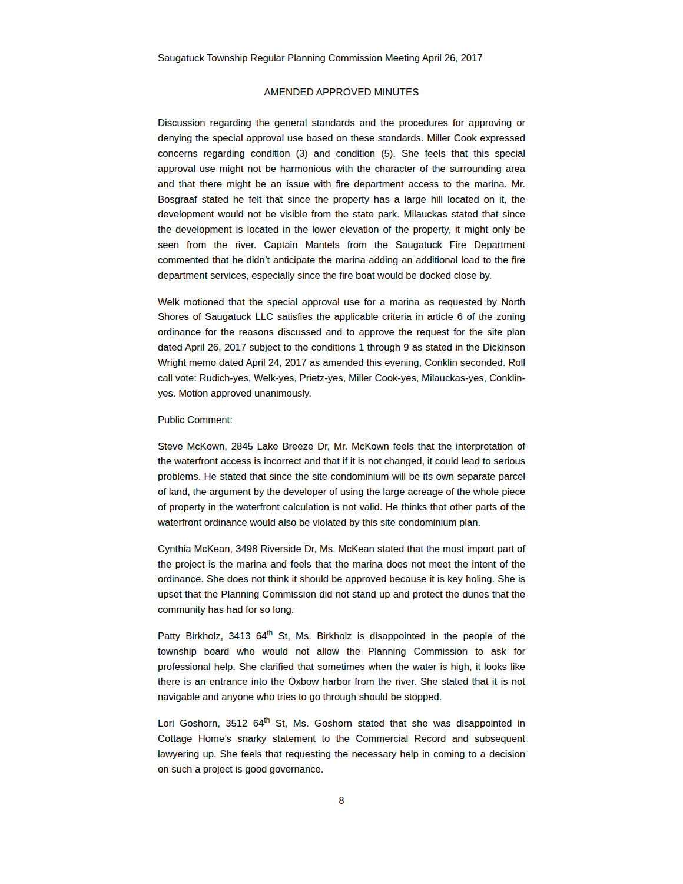Saugatuck Township Regular Planning Commission Meeting April 26, 2017
AMENDED APPROVED MINUTES
Discussion regarding the general standards and the procedures for approving or denying the special approval use based on these standards. Miller Cook expressed concerns regarding condition (3) and condition (5). She feels that this special approval use might not be harmonious with the character of the surrounding area and that there might be an issue with fire department access to the marina. Mr. Bosgraaf stated he felt that since the property has a large hill located on it, the development would not be visible from the state park. Milauckas stated that since the development is located in the lower elevation of the property, it might only be seen from the river. Captain Mantels from the Saugatuck Fire Department commented that he didn’t anticipate the marina adding an additional load to the fire department services, especially since the fire boat would be docked close by.
Welk motioned that the special approval use for a marina as requested by North Shores of Saugatuck LLC satisfies the applicable criteria in article 6 of the zoning ordinance for the reasons discussed and to approve the request for the site plan dated April 26, 2017 subject to the conditions 1 through 9 as stated in the Dickinson Wright memo dated April 24, 2017 as amended this evening, Conklin seconded. Roll call vote: Rudich-yes, Welk-yes, Prietz-yes, Miller Cook-yes, Milauckas-yes, Conklin-yes. Motion approved unanimously.
Public Comment:
Steve McKown, 2845 Lake Breeze Dr, Mr. McKown feels that the interpretation of the waterfront access is incorrect and that if it is not changed, it could lead to serious problems. He stated that since the site condominium will be its own separate parcel of land, the argument by the developer of using the large acreage of the whole piece of property in the waterfront calculation is not valid. He thinks that other parts of the waterfront ordinance would also be violated by this site condominium plan.
Cynthia McKean, 3498 Riverside Dr, Ms. McKean stated that the most import part of the project is the marina and feels that the marina does not meet the intent of the ordinance. She does not think it should be approved because it is key holing. She is upset that the Planning Commission did not stand up and protect the dunes that the community has had for so long.
Patty Birkholz, 3413 64th St, Ms. Birkholz is disappointed in the people of the township board who would not allow the Planning Commission to ask for professional help. She clarified that sometimes when the water is high, it looks like there is an entrance into the Oxbow harbor from the river. She stated that it is not navigable and anyone who tries to go through should be stopped.
Lori Goshorn, 3512 64th St, Ms. Goshorn stated that she was disappointed in Cottage Home’s snarky statement to the Commercial Record and subsequent lawyering up. She feels that requesting the necessary help in coming to a decision on such a project is good governance.
8